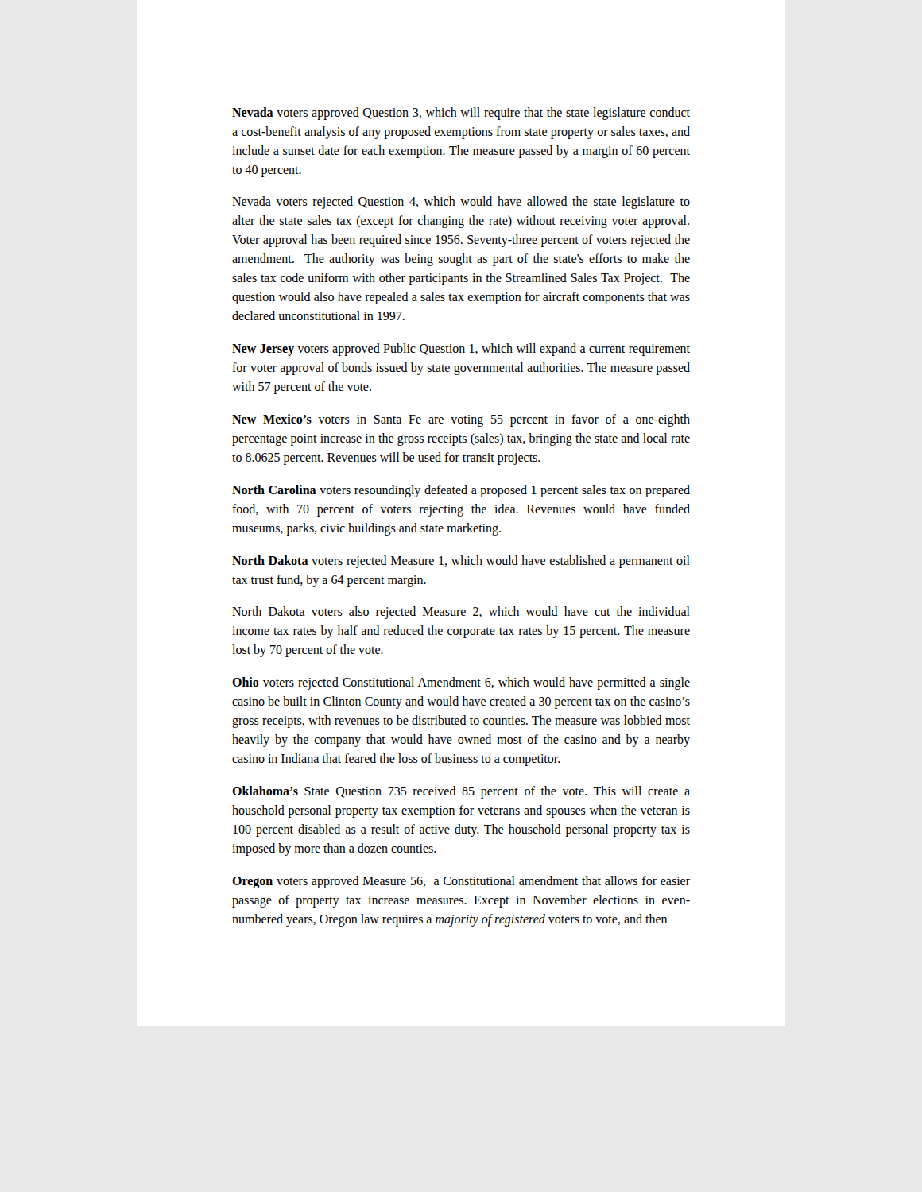Nevada voters approved Question 3, which will require that the state legislature conduct a cost-benefit analysis of any proposed exemptions from state property or sales taxes, and include a sunset date for each exemption. The measure passed by a margin of 60 percent to 40 percent.
Nevada voters rejected Question 4, which would have allowed the state legislature to alter the state sales tax (except for changing the rate) without receiving voter approval. Voter approval has been required since 1956. Seventy-three percent of voters rejected the amendment. The authority was being sought as part of the state's efforts to make the sales tax code uniform with other participants in the Streamlined Sales Tax Project. The question would also have repealed a sales tax exemption for aircraft components that was declared unconstitutional in 1997.
New Jersey voters approved Public Question 1, which will expand a current requirement for voter approval of bonds issued by state governmental authorities. The measure passed with 57 percent of the vote.
New Mexico’s voters in Santa Fe are voting 55 percent in favor of a one-eighth percentage point increase in the gross receipts (sales) tax, bringing the state and local rate to 8.0625 percent. Revenues will be used for transit projects.
North Carolina voters resoundingly defeated a proposed 1 percent sales tax on prepared food, with 70 percent of voters rejecting the idea. Revenues would have funded museums, parks, civic buildings and state marketing.
North Dakota voters rejected Measure 1, which would have established a permanent oil tax trust fund, by a 64 percent margin.
North Dakota voters also rejected Measure 2, which would have cut the individual income tax rates by half and reduced the corporate tax rates by 15 percent. The measure lost by 70 percent of the vote.
Ohio voters rejected Constitutional Amendment 6, which would have permitted a single casino be built in Clinton County and would have created a 30 percent tax on the casino’s gross receipts, with revenues to be distributed to counties. The measure was lobbied most heavily by the company that would have owned most of the casino and by a nearby casino in Indiana that feared the loss of business to a competitor.
Oklahoma’s State Question 735 received 85 percent of the vote. This will create a household personal property tax exemption for veterans and spouses when the veteran is 100 percent disabled as a result of active duty. The household personal property tax is imposed by more than a dozen counties.
Oregon voters approved Measure 56, a Constitutional amendment that allows for easier passage of property tax increase measures. Except in November elections in even-numbered years, Oregon law requires a majority of registered voters to vote, and then